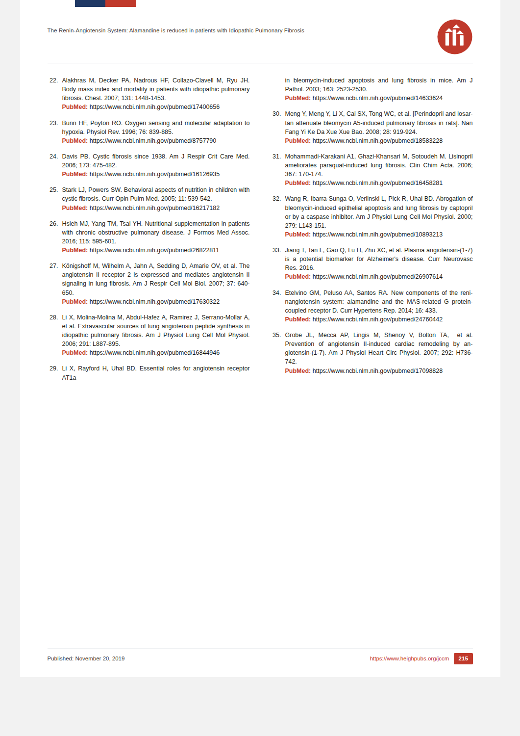The Renin-Angiotensin System: Alamandine is reduced in patients with Idiopathic Pulmonary Fibrosis
22.
Alakhras M, Decker PA, Nadrous HF, Collazo-Clavell M, Ryu JH. Body mass index and mortality in patients with idiopathic pulmonary fibrosis. Chest. 2007; 131: 1448-1453.
PubMed: https://www.ncbi.nlm.nih.gov/pubmed/17400656
23.
Bunn HF, Poyton RO. Oxygen sensing and molecular adaptation to hypoxia. Physiol Rev. 1996; 76: 839-885.
PubMed: https://www.ncbi.nlm.nih.gov/pubmed/8757790
24.
Davis PB. Cystic fibrosis since 1938. Am J Respir Crit Care Med. 2006; 173: 475-482.
PubMed: https://www.ncbi.nlm.nih.gov/pubmed/16126935
25.
Stark LJ, Powers SW. Behavioral aspects of nutrition in children with cystic fibrosis. Curr Opin Pulm Med. 2005; 11: 539-542.
PubMed: https://www.ncbi.nlm.nih.gov/pubmed/16217182
26.
Hsieh MJ, Yang TM, Tsai YH. Nutritional supplementation in patients with chronic obstructive pulmonary disease. J Formos Med Assoc. 2016; 115: 595-601.
PubMed: https://www.ncbi.nlm.nih.gov/pubmed/26822811
27.
Königshoff M, Wilhelm A, Jahn A, Sedding D, Amarie OV, et al. The angiotensin II receptor 2 is expressed and mediates angiotensin II signaling in lung fibrosis. Am J Respir Cell Mol Biol. 2007; 37: 640-650.
PubMed: https://www.ncbi.nlm.nih.gov/pubmed/17630322
28.
Li X, Molina-Molina M, Abdul-Hafez A, Ramirez J, Serrano-Mollar A, et al. Extravascular sources of lung angiotensin peptide synthesis in idiopathic pulmonary fibrosis. Am J Physiol Lung Cell Mol Physiol. 2006; 291: L887-895.
PubMed: https://www.ncbi.nlm.nih.gov/pubmed/16844946
29.
Li X, Rayford H, Uhal BD. Essential roles for angiotensin receptor AT1a
00.
in bleomycin-induced apoptosis and lung fibrosis in mice. Am J Pathol. 2003; 163: 2523-2530.
PubMed: https://www.ncbi.nlm.nih.gov/pubmed/14633624
30.
Meng Y, Meng Y, Li X, Cai SX, Tong WC, et al. [Perindopril and losartan attenuate bleomycin A5-induced pulmonary fibrosis in rats]. Nan Fang Yi Ke Da Xue Xue Bao. 2008; 28: 919-924.
PubMed: https://www.ncbi.nlm.nih.gov/pubmed/18583228
31.
Mohammadi-Karakani A1, Ghazi-Khansari M, Sotoudeh M. Lisinopril ameliorates paraquat-induced lung fibrosis. Clin Chim Acta. 2006; 367: 170-174.
PubMed: https://www.ncbi.nlm.nih.gov/pubmed/16458281
32.
Wang R, Ibarra-Sunga O, Verlinski L, Pick R, Uhal BD. Abrogation of bleomycin-induced epithelial apoptosis and lung fibrosis by captopril or by a caspase inhibitor. Am J Physiol Lung Cell Mol Physiol. 2000; 279: L143-151.
PubMed: https://www.ncbi.nlm.nih.gov/pubmed/10893213
33.
Jiang T, Tan L, Gao Q, Lu H, Zhu XC, et al. Plasma angiotensin-(1-7) is a potential biomarker for Alzheimer's disease. Curr Neurovasc Res. 2016.
PubMed: https://www.ncbi.nlm.nih.gov/pubmed/26907614
34.
Etelvino GM, Peluso AA, Santos RA. New components of the reninangiotensin system: alamandine and the MAS-related G protein-coupled receptor D. Curr Hypertens Rep. 2014; 16: 433.
PubMed: https://www.ncbi.nlm.nih.gov/pubmed/24760442
35.
Grobe JL, Mecca AP, Lingis M, Shenoy V, Bolton TA, et al. Prevention of angiotensin II-induced cardiac remodeling by angiotensin-(1-7). Am J Physiol Heart Circ Physiol. 2007; 292: H736-742.
PubMed: https://www.ncbi.nlm.nih.gov/pubmed/17098828
Published: November 20, 2019
https://www.heighpubs.org/jccm 215